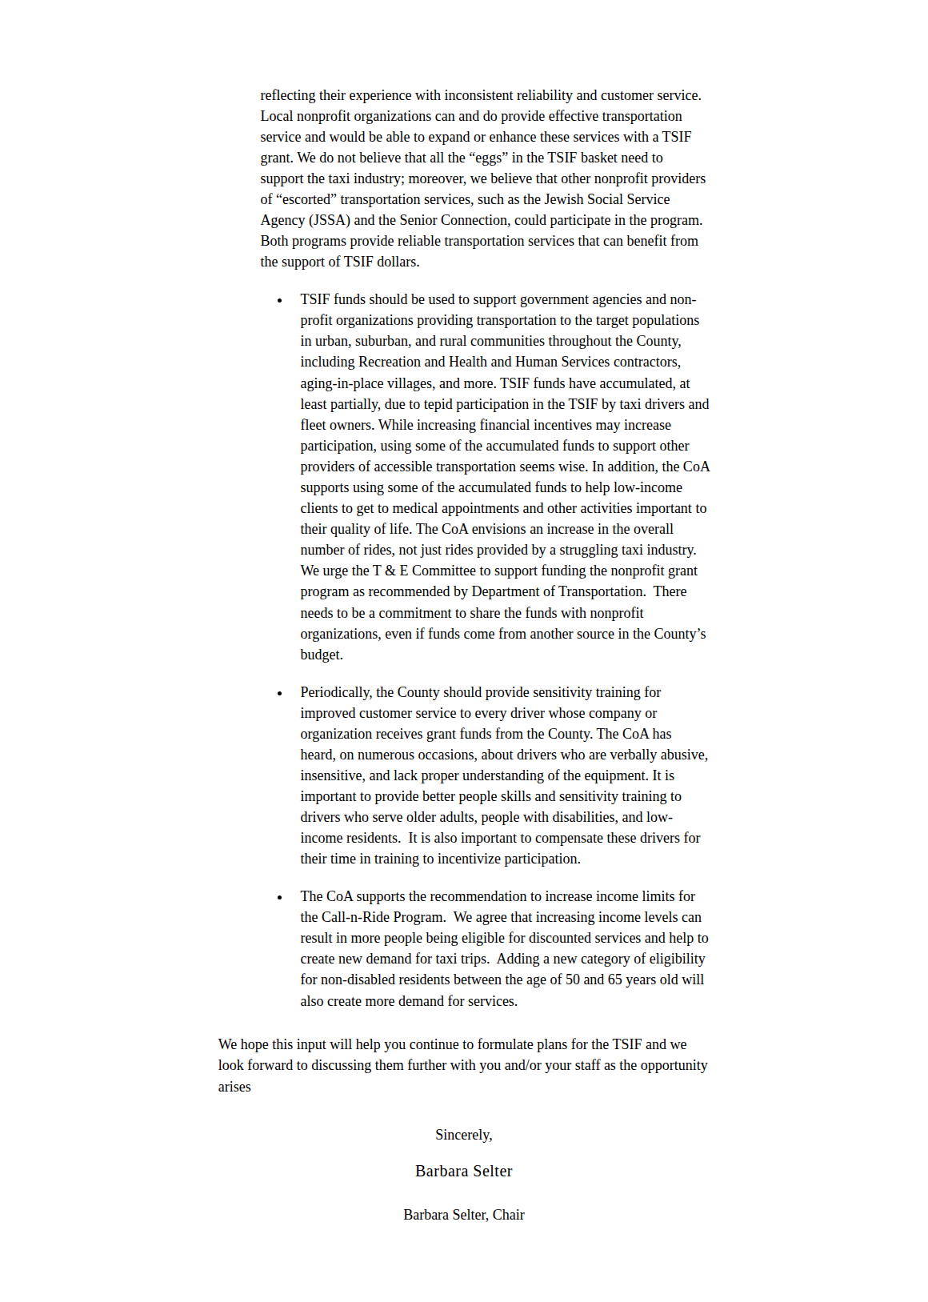reflecting their experience with inconsistent reliability and customer service. Local nonprofit organizations can and do provide effective transportation service and would be able to expand or enhance these services with a TSIF grant. We do not believe that all the “eggs” in the TSIF basket need to support the taxi industry; moreover, we believe that other nonprofit providers of “escorted” transportation services, such as the Jewish Social Service Agency (JSSA) and the Senior Connection, could participate in the program. Both programs provide reliable transportation services that can benefit from the support of TSIF dollars.
TSIF funds should be used to support government agencies and non-profit organizations providing transportation to the target populations in urban, suburban, and rural communities throughout the County, including Recreation and Health and Human Services contractors, aging-in-place villages, and more. TSIF funds have accumulated, at least partially, due to tepid participation in the TSIF by taxi drivers and fleet owners. While increasing financial incentives may increase participation, using some of the accumulated funds to support other providers of accessible transportation seems wise. In addition, the CoA supports using some of the accumulated funds to help low-income clients to get to medical appointments and other activities important to their quality of life. The CoA envisions an increase in the overall number of rides, not just rides provided by a struggling taxi industry. We urge the T & E Committee to support funding the nonprofit grant program as recommended by Department of Transportation. There needs to be a commitment to share the funds with nonprofit organizations, even if funds come from another source in the County’s budget.
Periodically, the County should provide sensitivity training for improved customer service to every driver whose company or organization receives grant funds from the County. The CoA has heard, on numerous occasions, about drivers who are verbally abusive, insensitive, and lack proper understanding of the equipment. It is important to provide better people skills and sensitivity training to drivers who serve older adults, people with disabilities, and low-income residents. It is also important to compensate these drivers for their time in training to incentivize participation.
The CoA supports the recommendation to increase income limits for the Call-n-Ride Program. We agree that increasing income levels can result in more people being eligible for discounted services and help to create new demand for taxi trips. Adding a new category of eligibility for non-disabled residents between the age of 50 and 65 years old will also create more demand for services.
We hope this input will help you continue to formulate plans for the TSIF and we look forward to discussing them further with you and/or your staff as the opportunity arises
Sincerely,
Barbara Selter
Barbara Selter, Chair